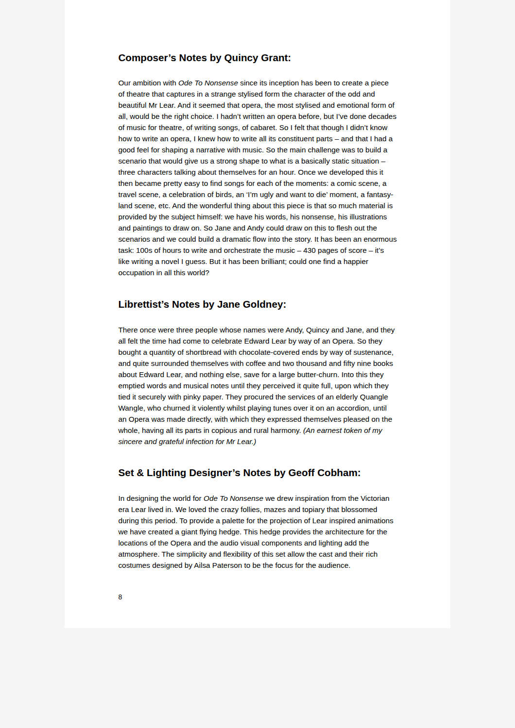Composer’s Notes by Quincy Grant:
Our ambition with Ode To Nonsense since its inception has been to create a piece of theatre that captures in a strange stylised form the character of the odd and beautiful Mr Lear. And it seemed that opera, the most stylised and emotional form of all, would be the right choice. I hadn’t written an opera before, but I’ve done decades of music for theatre, of writing songs, of cabaret. So I felt that though I didn’t know how to write an opera, I knew how to write all its constituent parts – and that I had a good feel for shaping a narrative with music. So the main challenge was to build a scenario that would give us a strong shape to what is a basically static situation – three characters talking about themselves for an hour. Once we developed this it then became pretty easy to find songs for each of the moments: a comic scene, a travel scene, a celebration of birds, an ‘I’m ugly and want to die’ moment, a fantasy-land scene, etc. And the wonderful thing about this piece is that so much material is provided by the subject himself: we have his words, his nonsense, his illustrations and paintings to draw on. So Jane and Andy could draw on this to flesh out the scenarios and we could build a dramatic flow into the story. It has been an enormous task: 100s of hours to write and orchestrate the music – 430 pages of score – it’s like writing a novel I guess. But it has been brilliant; could one find a happier occupation in all this world?
Librettist’s Notes by Jane Goldney:
There once were three people whose names were Andy, Quincy and Jane, and they all felt the time had come to celebrate Edward Lear by way of an Opera. So they bought a quantity of shortbread with chocolate-covered ends by way of sustenance, and quite surrounded themselves with coffee and two thousand and fifty nine books about Edward Lear, and nothing else, save for a large butter-churn. Into this they emptied words and musical notes until they perceived it quite full, upon which they tied it securely with pinky paper. They procured the services of an elderly Quangle Wangle, who churned it violently whilst playing tunes over it on an accordion, until an Opera was made directly, with which they expressed themselves pleased on the whole, having all its parts in copious and rural harmony. (An earnest token of my sincere and grateful infection for Mr Lear.)
Set & Lighting Designer’s Notes by Geoff Cobham:
In designing the world for Ode To Nonsense we drew inspiration from the Victorian era Lear lived in. We loved the crazy follies, mazes and topiary that blossomed during this period. To provide a palette for the projection of Lear inspired animations we have created a giant flying hedge. This hedge provides the architecture for the locations of the Opera and the audio visual components and lighting add the atmosphere. The simplicity and flexibility of this set allow the cast and their rich costumes designed by Ailsa Paterson to be the focus for the audience.
8